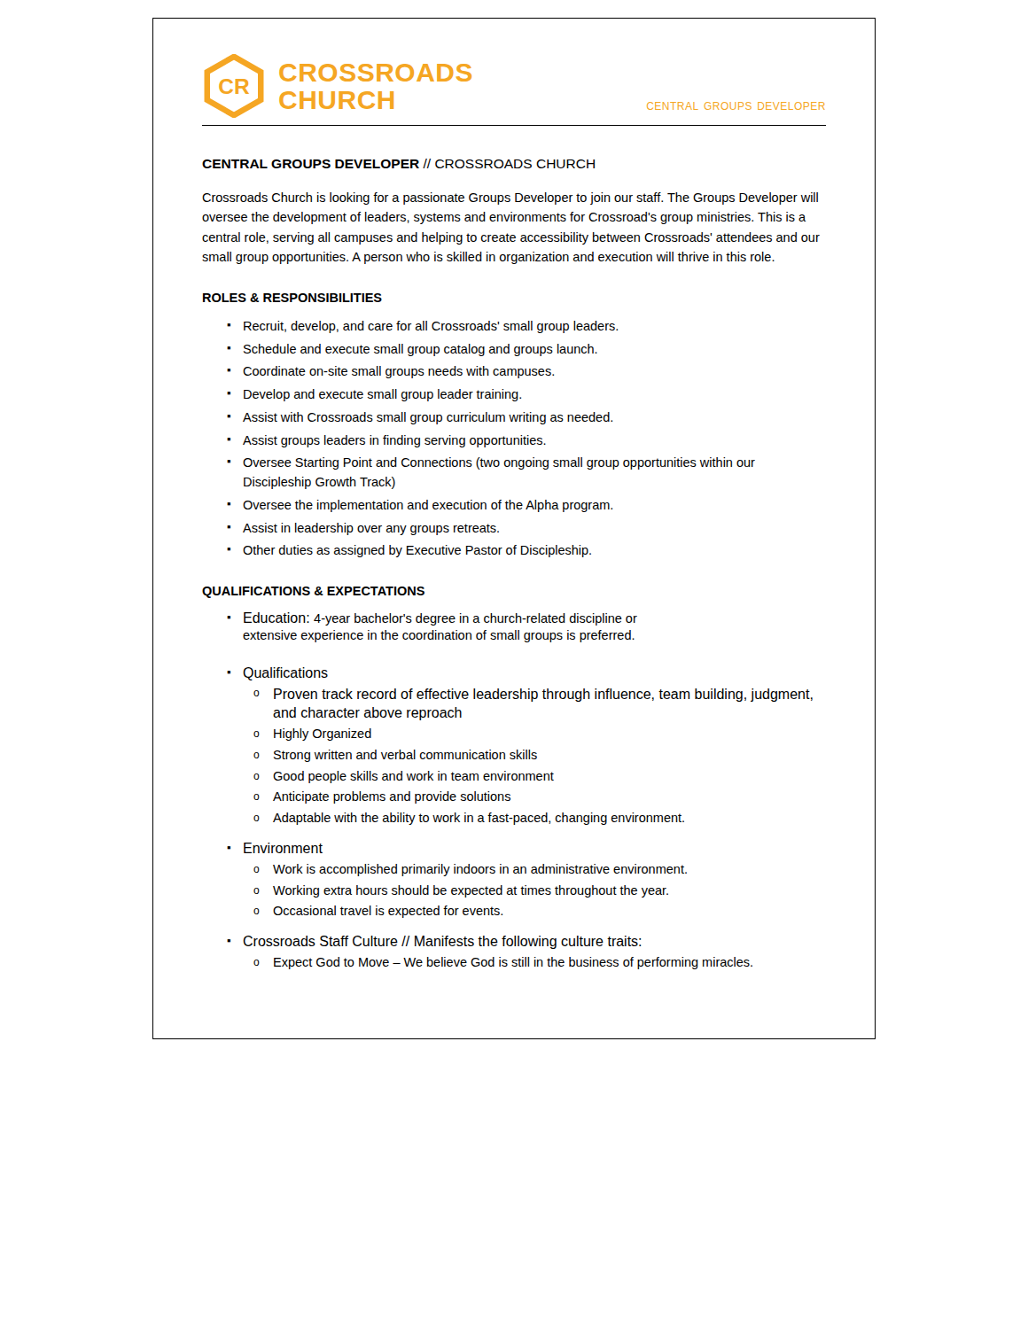CR
CROSSROADS
CHURCH
Central Groups Developer
CENTRAL GROUPS DEVELOPER // CROSSROADS CHURCH
Crossroads Church is looking for a passionate Groups Developer to join our staff. The Groups Developer will oversee the development of leaders, systems and environments for Crossroad's group ministries. This is a central role, serving all campuses and helping to create accessibility between Crossroads' attendees and our small group opportunities. A person who is skilled in organization and execution will thrive in this role.
ROLES & RESPONSIBILITIES
Recruit, develop, and care for all Crossroads' small group leaders.
Schedule and execute small group catalog and groups launch.
Coordinate on-site small groups needs with campuses.
Develop and execute small group leader training.
Assist with Crossroads small group curriculum writing as needed.
Assist groups leaders in finding serving opportunities.
Oversee Starting Point and Connections (two ongoing small group opportunities within our Discipleship Growth Track)
Oversee the implementation and execution of the Alpha program.
Assist in leadership over any groups retreats.
Other duties as assigned by Executive Pastor of Discipleship.
QUALIFICATIONS & EXPECTATIONS
Education: 4-year bachelor's degree in a church-related discipline or
extensive experience in the coordination of small groups is preferred.
Qualifications
Proven track record of effective leadership through influence, team building, judgment, and character above reproach
Highly Organized
Strong written and verbal communication skills
Good people skills and work in team environment
Anticipate problems and provide solutions
Adaptable with the ability to work in a fast-paced, changing environment.
Environment
Work is accomplished primarily indoors in an administrative environment.
Working extra hours should be expected at times throughout the year.
Occasional travel is expected for events.
Crossroads Staff Culture // Manifests the following culture traits:
Expect God to Move – We believe God is still in the business of performing miracles.